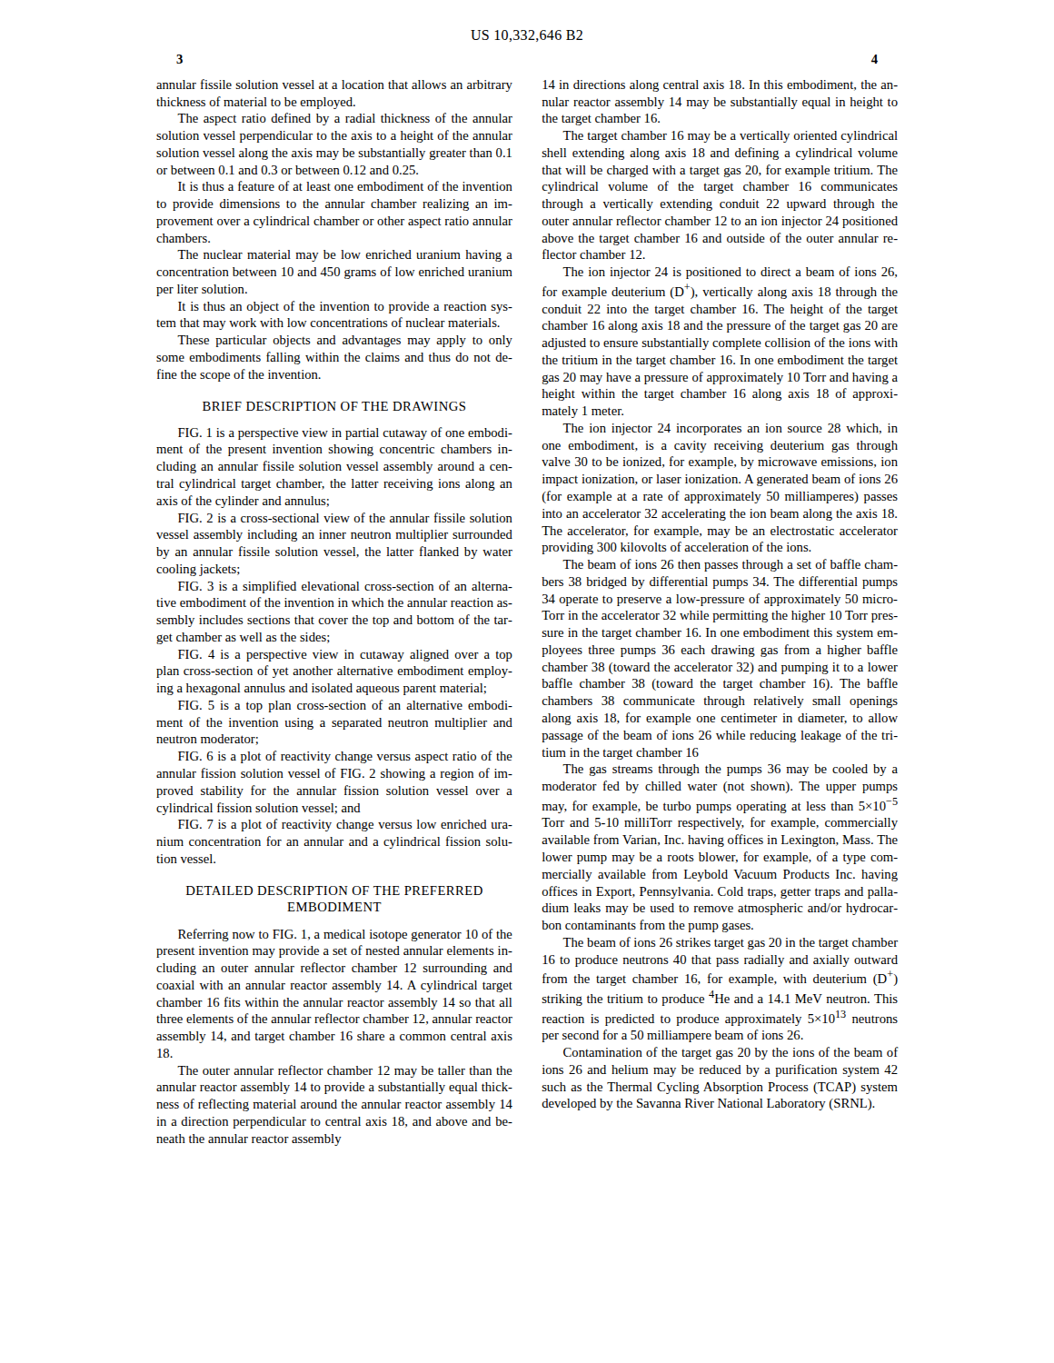US 10,332,646 B2
34
annular fissile solution vessel at a location that allows an arbitrary thickness of material to be employed.
The aspect ratio defined by a radial thickness of the annular solution vessel perpendicular to the axis to a height of the annular solution vessel along the axis may be substantially greater than 0.1 or between 0.1 and 0.3 or between 0.12 and 0.25.
It is thus a feature of at least one embodiment of the invention to provide dimensions to the annular chamber realizing an improvement over a cylindrical chamber or other aspect ratio annular chambers.
The nuclear material may be low enriched uranium having a concentration between 10 and 450 grams of low enriched uranium per liter solution.
It is thus an object of the invention to provide a reaction system that may work with low concentrations of nuclear materials.
These particular objects and advantages may apply to only some embodiments falling within the claims and thus do not define the scope of the invention.
Brief Description of the Drawings
FIG. 1 is a perspective view in partial cutaway of one embodiment of the present invention showing concentric chambers including an annular fissile solution vessel assembly around a central cylindrical target chamber, the latter receiving ions along an axis of the cylinder and annulus;
FIG. 2 is a cross-sectional view of the annular fissile solution vessel assembly including an inner neutron multiplier surrounded by an annular fissile solution vessel, the latter flanked by water cooling jackets;
FIG. 3 is a simplified elevational cross-section of an alternative embodiment of the invention in which the annular reaction assembly includes sections that cover the top and bottom of the target chamber as well as the sides;
FIG. 4 is a perspective view in cutaway aligned over a top plan cross-section of yet another alternative embodiment employing a hexagonal annulus and isolated aqueous parent material;
FIG. 5 is a top plan cross-section of an alternative embodiment of the invention using a separated neutron multiplier and neutron moderator;
FIG. 6 is a plot of reactivity change versus aspect ratio of the annular fission solution vessel of FIG. 2 showing a region of improved stability for the annular fission solution vessel over a cylindrical fission solution vessel; and
FIG. 7 is a plot of reactivity change versus low enriched uranium concentration for an annular and a cylindrical fission solution vessel.
Detailed Description of the Preferred Embodiment
Referring now to FIG. 1, a medical isotope generator 10 of the present invention may provide a set of nested annular elements including an outer annular reflector chamber 12 surrounding and coaxial with an annular reactor assembly 14. A cylindrical target chamber 16 fits within the annular reactor assembly 14 so that all three elements of the annular reflector chamber 12, annular reactor assembly 14, and target chamber 16 share a common central axis 18.
The outer annular reflector chamber 12 may be taller than the annular reactor assembly 14 to provide a substantially equal thickness of reflecting material around the annular reactor assembly 14 in a direction perpendicular to central axis 18, and above and beneath the annular reactor assembly
14 in directions along central axis 18. In this embodiment, the annular reactor assembly 14 may be substantially equal in height to the target chamber 16.
The target chamber 16 may be a vertically oriented cylindrical shell extending along axis 18 and defining a cylindrical volume that will be charged with a target gas 20, for example tritium. The cylindrical volume of the target chamber 16 communicates through a vertically extending conduit 22 upward through the outer annular reflector chamber 12 to an ion injector 24 positioned above the target chamber 16 and outside of the outer annular reflector chamber 12.
The ion injector 24 is positioned to direct a beam of ions 26, for example deuterium (D+), vertically along axis 18 through the conduit 22 into the target chamber 16. The height of the target chamber 16 along axis 18 and the pressure of the target gas 20 are adjusted to ensure substantially complete collision of the ions with the tritium in the target chamber 16. In one embodiment the target gas 20 may have a pressure of approximately 10 Torr and having a height within the target chamber 16 along axis 18 of approximately 1 meter.
The ion injector 24 incorporates an ion source 28 which, in one embodiment, is a cavity receiving deuterium gas through valve 30 to be ionized, for example, by microwave emissions, ion impact ionization, or laser ionization. A generated beam of ions 26 (for example at a rate of approximately 50 milliamperes) passes into an accelerator 32 accelerating the ion beam along the axis 18. The accelerator, for example, may be an electrostatic accelerator providing 300 kilovolts of acceleration of the ions.
The beam of ions 26 then passes through a set of baffle chambers 38 bridged by differential pumps 34. The differential pumps 34 operate to preserve a low-pressure of approximately 50 micro-Torr in the accelerator 32 while permitting the higher 10 Torr pressure in the target chamber 16. In one embodiment this system employees three pumps 36 each drawing gas from a higher baffle chamber 38 (toward the accelerator 32) and pumping it to a lower baffle chamber 38 (toward the target chamber 16). The baffle chambers 38 communicate through relatively small openings along axis 18, for example one centimeter in diameter, to allow passage of the beam of ions 26 while reducing leakage of the tritium in the target chamber 16
The gas streams through the pumps 36 may be cooled by a moderator fed by chilled water (not shown). The upper pumps may, for example, be turbo pumps operating at less than 5×10−5 Torr and 5-10 milliTorr respectively, for example, commercially available from Varian, Inc. having offices in Lexington, Mass. The lower pump may be a roots blower, for example, of a type commercially available from Leybold Vacuum Products Inc. having offices in Export, Pennsylvania. Cold traps, getter traps and palladium leaks may be used to remove atmospheric and/or hydrocarbon contaminants from the pump gases.
The beam of ions 26 strikes target gas 20 in the target chamber 16 to produce neutrons 40 that pass radially and axially outward from the target chamber 16, for example, with deuterium (D+) striking the tritium to produce 4He and a 14.1 MeV neutron. This reaction is predicted to produce approximately 5×1013 neutrons per second for a 50 milliampere beam of ions 26.
Contamination of the target gas 20 by the ions of the beam of ions 26 and helium may be reduced by a purification system 42 such as the Thermal Cycling Absorption Process (TCAP) system developed by the Savanna River National Laboratory (SRNL).